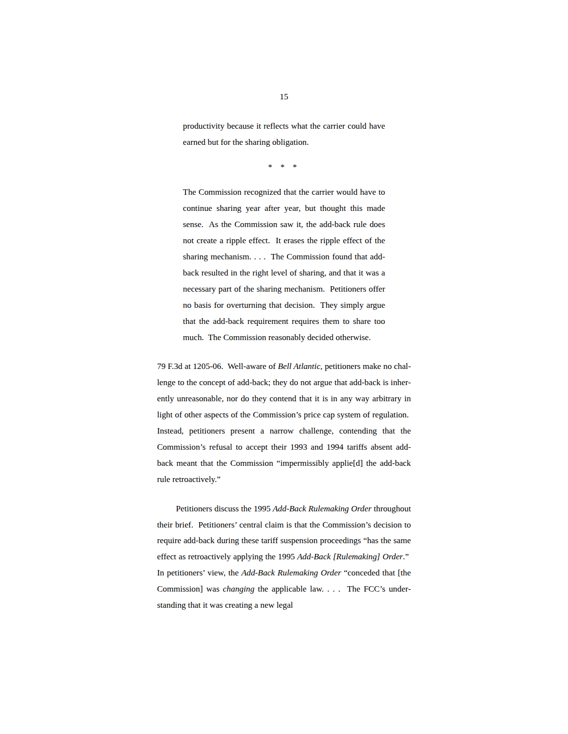15
productivity because it reflects what the carrier could have earned but for the sharing obligation.
* * *
The Commission recognized that the carrier would have to continue sharing year after year, but thought this made sense. As the Commission saw it, the add-back rule does not create a ripple effect. It erases the ripple effect of the sharing mechanism. . . . The Commission found that add-back resulted in the right level of sharing, and that it was a necessary part of the sharing mechanism. Petitioners offer no basis for overturning that decision. They simply argue that the add-back requirement requires them to share too much. The Commission reasonably decided otherwise.
79 F.3d at 1205-06. Well-aware of Bell Atlantic, petitioners make no challenge to the concept of add-back; they do not argue that add-back is inherently unreasonable, nor do they contend that it is in any way arbitrary in light of other aspects of the Commission’s price cap system of regulation. Instead, petitioners present a narrow challenge, contending that the Commission’s refusal to accept their 1993 and 1994 tariffs absent add-back meant that the Commission “impermissibly applie[d] the add-back rule retroactively.”
Petitioners discuss the 1995 Add-Back Rulemaking Order throughout their brief. Petitioners’ central claim is that the Commission’s decision to require add-back during these tariff suspension proceedings “has the same effect as retroactively applying the 1995 Add-Back [Rulemaking] Order.” In petitioners’ view, the Add-Back Rulemaking Order “conceded that [the Commission] was changing the applicable law. . . . The FCC’s understanding that it was creating a new legal